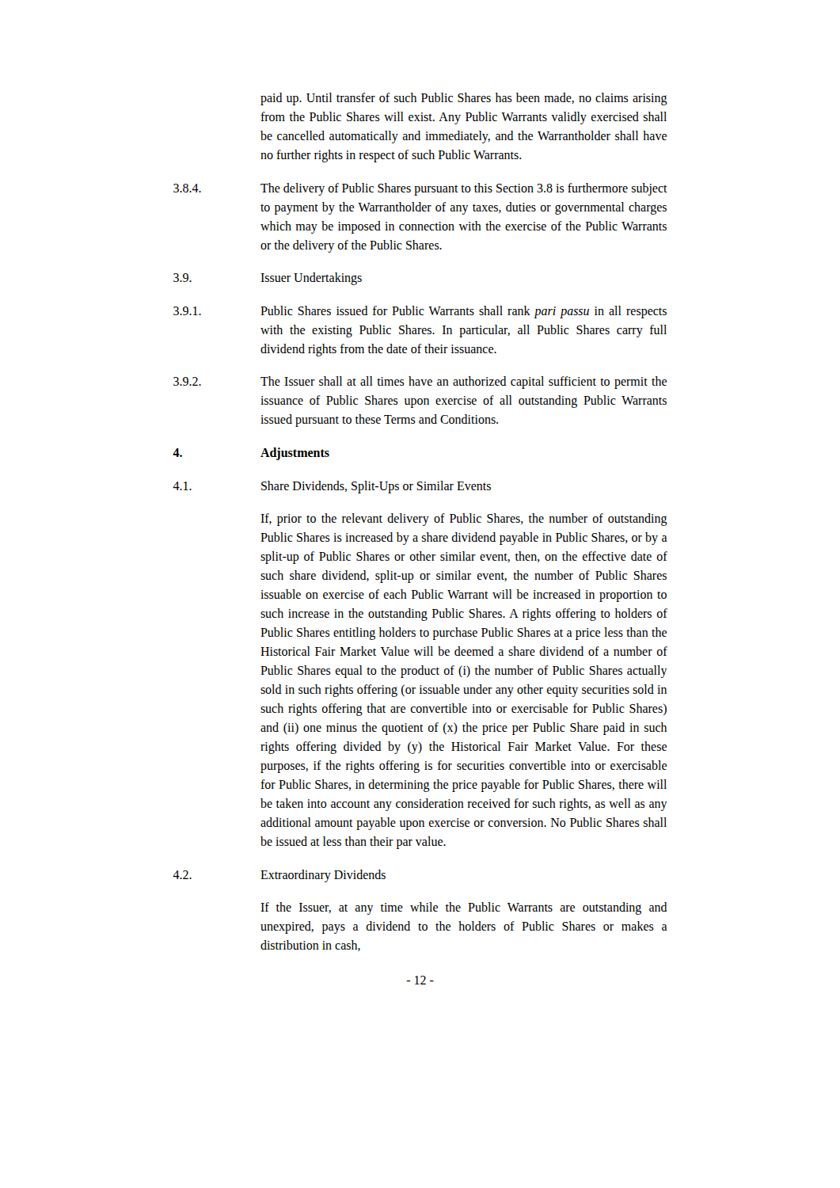paid up. Until transfer of such Public Shares has been made, no claims arising from the Public Shares will exist. Any Public Warrants validly exercised shall be cancelled automatically and immediately, and the Warrantholder shall have no further rights in respect of such Public Warrants.
3.8.4.
The delivery of Public Shares pursuant to this Section 3.8 is furthermore subject to payment by the Warrantholder of any taxes, duties or governmental charges which may be imposed in connection with the exercise of the Public Warrants or the delivery of the Public Shares.
3.9.
Issuer Undertakings
3.9.1.
Public Shares issued for Public Warrants shall rank pari passu in all respects with the existing Public Shares. In particular, all Public Shares carry full dividend rights from the date of their issuance.
3.9.2.
The Issuer shall at all times have an authorized capital sufficient to permit the issuance of Public Shares upon exercise of all outstanding Public Warrants issued pursuant to these Terms and Conditions.
4.
Adjustments
4.1.
Share Dividends, Split-Ups or Similar Events
If, prior to the relevant delivery of Public Shares, the number of outstanding Public Shares is increased by a share dividend payable in Public Shares, or by a split-up of Public Shares or other similar event, then, on the effective date of such share dividend, split-up or similar event, the number of Public Shares issuable on exercise of each Public Warrant will be increased in proportion to such increase in the outstanding Public Shares. A rights offering to holders of Public Shares entitling holders to purchase Public Shares at a price less than the Historical Fair Market Value will be deemed a share dividend of a number of Public Shares equal to the product of (i) the number of Public Shares actually sold in such rights offering (or issuable under any other equity securities sold in such rights offering that are convertible into or exercisable for Public Shares) and (ii) one minus the quotient of (x) the price per Public Share paid in such rights offering divided by (y) the Historical Fair Market Value. For these purposes, if the rights offering is for securities convertible into or exercisable for Public Shares, in determining the price payable for Public Shares, there will be taken into account any consideration received for such rights, as well as any additional amount payable upon exercise or conversion. No Public Shares shall be issued at less than their par value.
4.2.
Extraordinary Dividends
If the Issuer, at any time while the Public Warrants are outstanding and unexpired, pays a dividend to the holders of Public Shares or makes a distribution in cash,
- 12 -